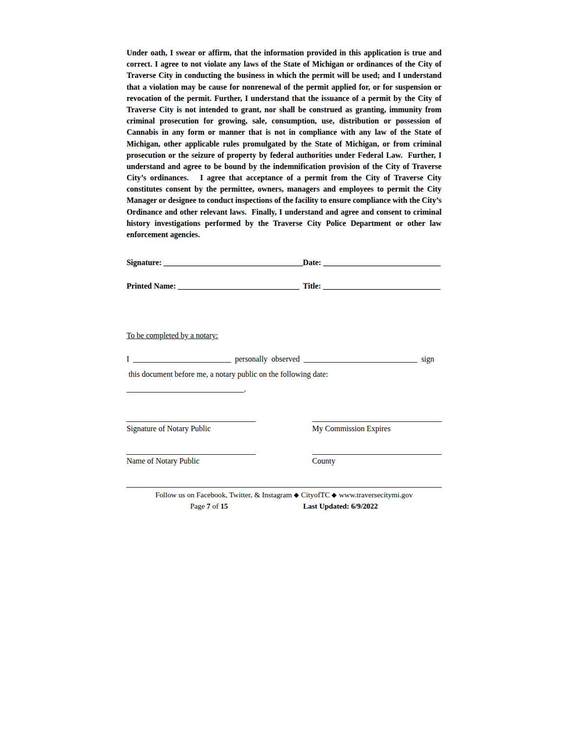Under oath, I swear or affirm, that the information provided in this application is true and correct. I agree to not violate any laws of the State of Michigan or ordinances of the City of Traverse City in conducting the business in which the permit will be used; and I understand that a violation may be cause for nonrenewal of the permit applied for, or for suspension or revocation of the permit. Further, I understand that the issuance of a permit by the City of Traverse City is not intended to grant, nor shall be construed as granting, immunity from criminal prosecution for growing, sale, consumption, use, distribution or possession of Cannabis in any form or manner that is not in compliance with any law of the State of Michigan, other applicable rules promulgated by the State of Michigan, or from criminal prosecution or the seizure of property by federal authorities under Federal Law. Further, I understand and agree to be bound by the indemnification provision of the City of Traverse City’s ordinances. I agree that acceptance of a permit from the City of Traverse City constitutes consent by the permittee, owners, managers and employees to permit the City Manager or designee to conduct inspections of the facility to ensure compliance with the City’s Ordinance and other relevant laws. Finally, I understand and agree and consent to criminal history investigations performed by the Traverse City Police Department or other law enforcement agencies.
Signature: _______________________________________
Date: ______________________________
Printed Name: _______________________________
Title: ______________________________
To be completed by a notary:
I _________________________ personally observed _____________________________ sign this document before me, a notary public on the following date: ______________________________.
Signature of Notary Public
My Commission Expires
Name of Notary Public
County
Follow us on Facebook, Twitter, & Instagram ⬥ CityofTC ⬥ www.traversecitymi.gov
Page 7 of 15 Last Updated: 6/9/2022